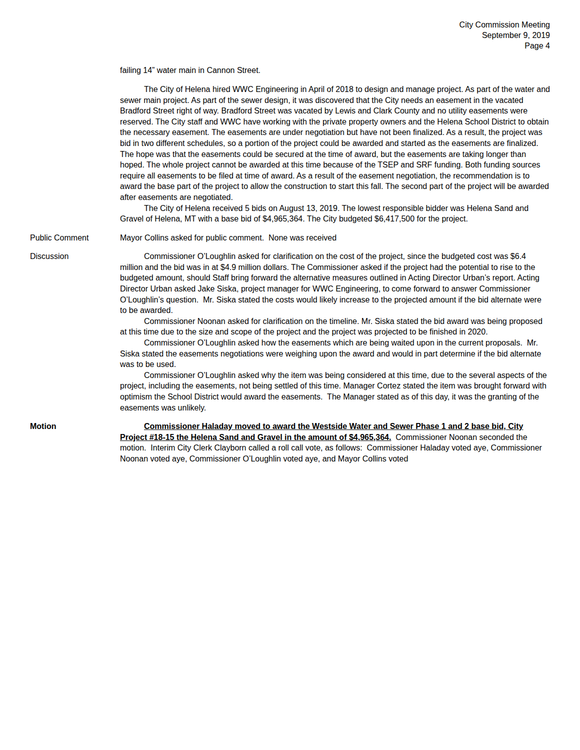City Commission Meeting
September 9, 2019
Page 4
failing 14” water main in Cannon Street.
The City of Helena hired WWC Engineering in April of 2018 to design and manage project. As part of the water and sewer main project. As part of the sewer design, it was discovered that the City needs an easement in the vacated Bradford Street right of way. Bradford Street was vacated by Lewis and Clark County and no utility easements were reserved. The City staff and WWC have working with the private property owners and the Helena School District to obtain the necessary easement. The easements are under negotiation but have not been finalized. As a result, the project was bid in two different schedules, so a portion of the project could be awarded and started as the easements are finalized. The hope was that the easements could be secured at the time of award, but the easements are taking longer than hoped. The whole project cannot be awarded at this time because of the TSEP and SRF funding. Both funding sources require all easements to be filed at time of award. As a result of the easement negotiation, the recommendation is to award the base part of the project to allow the construction to start this fall. The second part of the project will be awarded after easements are negotiated.
The City of Helena received 5 bids on August 13, 2019. The lowest responsible bidder was Helena Sand and Gravel of Helena, MT with a base bid of $4,965,364. The City budgeted $6,417,500 for the project.
Public Comment
Mayor Collins asked for public comment. None was received
Discussion
Commissioner O’Loughlin asked for clarification on the cost of the project, since the budgeted cost was $6.4 million and the bid was in at $4.9 million dollars. The Commissioner asked if the project had the potential to rise to the budgeted amount, should Staff bring forward the alternative measures outlined in Acting Director Urban’s report. Acting Director Urban asked Jake Siska, project manager for WWC Engineering, to come forward to answer Commissioner O’Loughlin’s question. Mr. Siska stated the costs would likely increase to the projected amount if the bid alternate were to be awarded.
Commissioner Noonan asked for clarification on the timeline. Mr. Siska stated the bid award was being proposed at this time due to the size and scope of the project and the project was projected to be finished in 2020.
Commissioner O’Loughlin asked how the easements which are being waited upon in the current proposals. Mr. Siska stated the easements negotiations were weighing upon the award and would in part determine if the bid alternate was to be used.
Commissioner O’Loughlin asked why the item was being considered at this time, due to the several aspects of the project, including the easements, not being settled of this time. Manager Cortez stated the item was brought forward with optimism the School District would award the easements. The Manager stated as of this day, it was the granting of the easements was unlikely.
Motion
Commissioner Haladay moved to award the Westside Water and Sewer Phase 1 and 2 base bid, City Project #18-15 the Helena Sand and Gravel in the amount of $4,965,364. Commissioner Noonan seconded the motion. Interim City Clerk Clayborn called a roll call vote, as follows: Commissioner Haladay voted aye, Commissioner Noonan voted aye, Commissioner O’Loughlin voted aye, and Mayor Collins voted